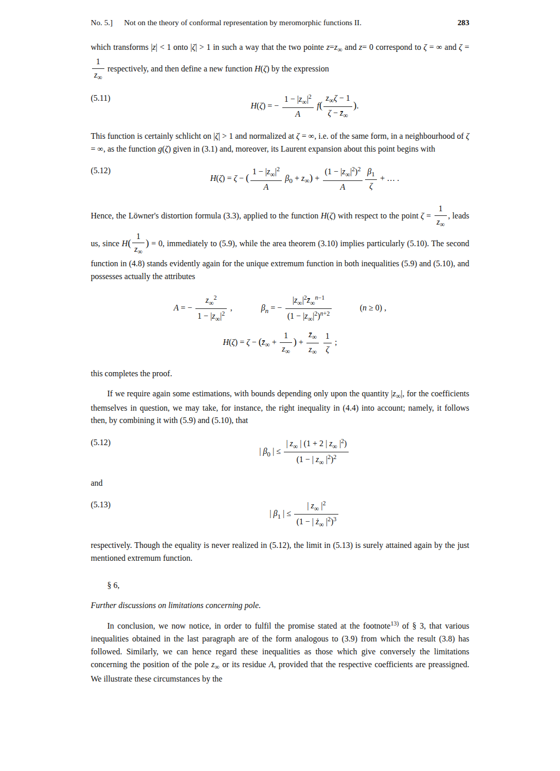No. 5.] Not on the theory of conformal representation by meromorphic functions II. 283
which transforms |z| < 1 onto |ζ| > 1 in such a way that the two pointe z=z∞ and z= 0 correspond to ζ = ∞ and ζ = 1 z∞ respectively, and then define a new function H(ζ) by the expression
(5.11) H(ζ) = − 1 − |z∞|2 A f(z∞ζ − 1 ζ − z̄∞).
This function is certainly schlicht on |ζ| > 1 and normalized at ζ = ∞, i.e. of the same form, in a neighbourhood of ζ = ∞, as the function g(ζ) given in (3.1) and, moreover, its Laurent expansion about this point begins with
(5.12) H(ζ) = ζ − (1 − |z∞|2 A β0 + z∞) + (1 − |z∞|2)2 A β1 ζ + … .
Hence, the Löwner's distortion formula (3.3), applied to the function H(ζ) with respect to the point ζ = 1 z∞, leads us, since H(1 z∞) = 0, immediately to (5.9), while the area theorem (3.10) implies particularly (5.10). The second function in (4.8) stands evidently again for the unique extremum function in both inequalities (5.9) and (5.10), and possesses actually the attributes
A = − z∞21 − |z∞|2 , βn = − |z∞|2z̄∞n−1(1 − |z∞|2)n+2 (n ≥ 0) , H(ζ) = ζ − (z̄∞ + 1 z∞) + z̄∞z∞ 1 ζ ;
this completes the proof.
If we require again some estimations, with bounds depending only upon the quantity |z∞|, for the coefficients themselves in question, we may take, for instance, the right inequality in (4.4) into account; namely, it follows then, by combining it with (5.9) and (5.10), that
(5.12) | β0 | ≤ | z∞ | (1 + 2 | z∞ |2)(1 − | z∞ |2)2
and
(5.13) | β1 | ≤ | z∞ |2(1 − | ż∞ |2)3
respectively. Though the equality is never realized in (5.12), the limit in (5.13) is surely attained again by the just mentioned extremum function.
§ 6,
Further discussions on limitations concerning pole.
In conclusion, we now notice, in order to fulfil the promise stated at the footnote13) of § 3, that various inequalities obtained in the last paragraph are of the form analogous to (3.9) from which the result (3.8) has followed. Similarly, we can hence regard these inequalities as those which give conversely the limitations concerning the position of the pole z∞ or its residue A, provided that the respective coefficients are preassigned. We illustrate these circumstances by the